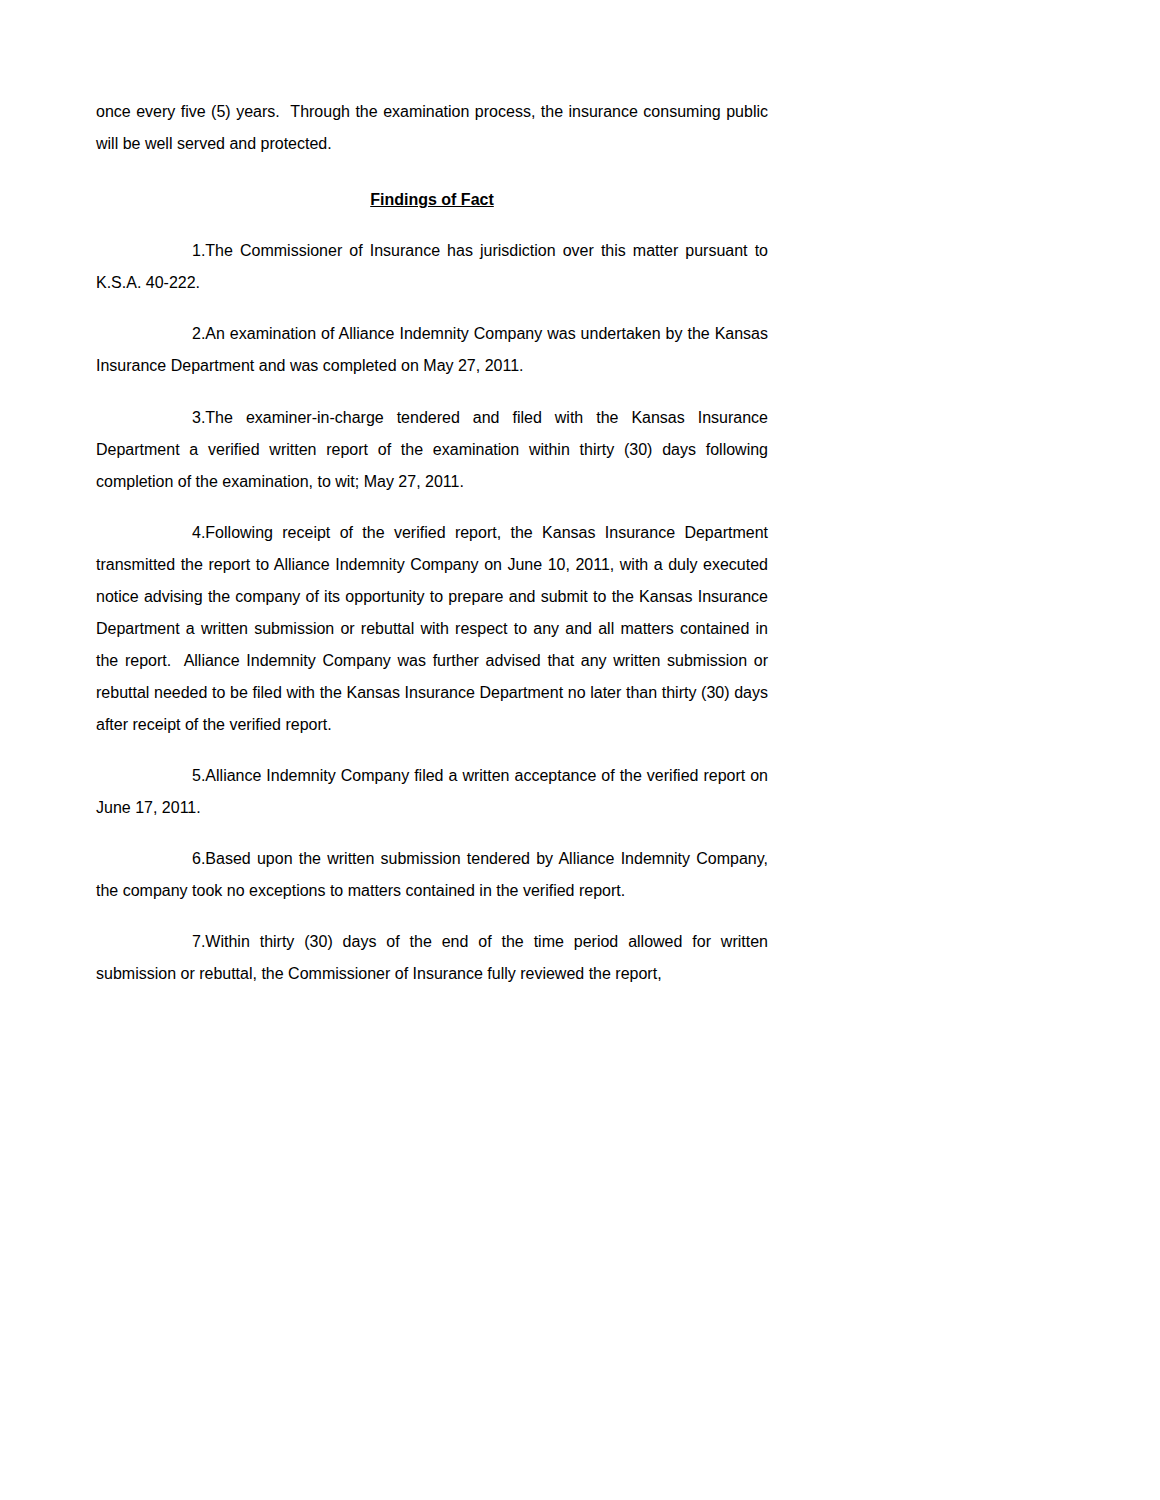once every five (5) years. Through the examination process, the insurance consuming public will be well served and protected.
Findings of Fact
1. The Commissioner of Insurance has jurisdiction over this matter pursuant to K.S.A. 40-222.
2. An examination of Alliance Indemnity Company was undertaken by the Kansas Insurance Department and was completed on May 27, 2011.
3. The examiner-in-charge tendered and filed with the Kansas Insurance Department a verified written report of the examination within thirty (30) days following completion of the examination, to wit; May 27, 2011.
4. Following receipt of the verified report, the Kansas Insurance Department transmitted the report to Alliance Indemnity Company on June 10, 2011, with a duly executed notice advising the company of its opportunity to prepare and submit to the Kansas Insurance Department a written submission or rebuttal with respect to any and all matters contained in the report. Alliance Indemnity Company was further advised that any written submission or rebuttal needed to be filed with the Kansas Insurance Department no later than thirty (30) days after receipt of the verified report.
5. Alliance Indemnity Company filed a written acceptance of the verified report on June 17, 2011.
6. Based upon the written submission tendered by Alliance Indemnity Company, the company took no exceptions to matters contained in the verified report.
7. Within thirty (30) days of the end of the time period allowed for written submission or rebuttal, the Commissioner of Insurance fully reviewed the report,